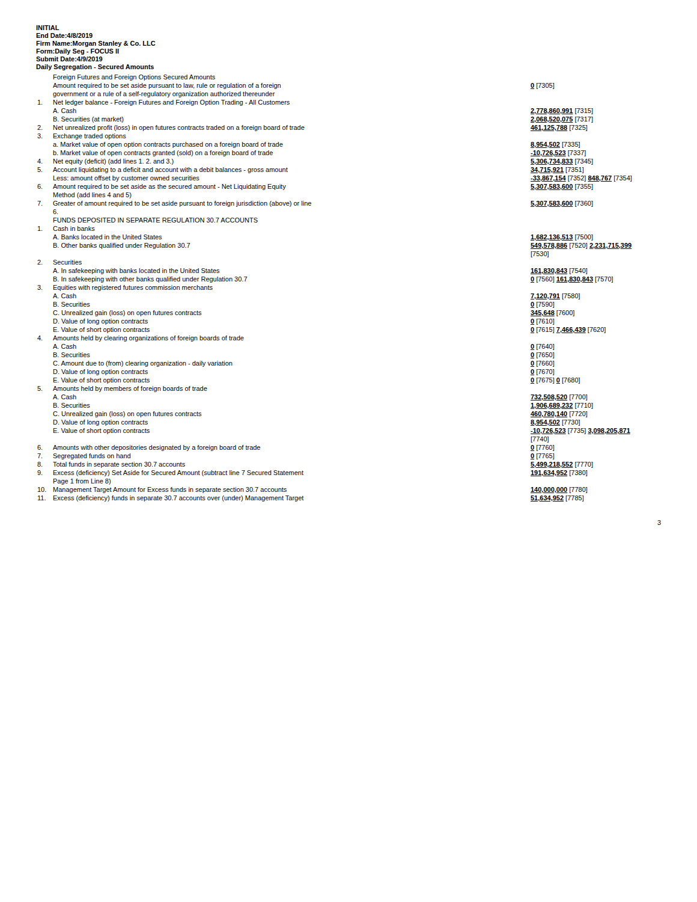INITIAL
End Date:4/8/2019
Firm Name:Morgan Stanley & Co. LLC
Form:Daily Seg - FOCUS II
Submit Date:4/9/2019
Daily Segregation - Secured Amounts
| | Foreign Futures and Foreign Options Secured Amounts | |
| | Amount required to be set aside pursuant to law, rule or regulation of a foreign | 0 [7305] |
| | government or a rule of a self-regulatory organization authorized thereunder | |
| 1. | Net ledger balance - Foreign Futures and Foreign Option Trading - All Customers | |
| | A. Cash | 2,778,860,991 [7315] |
| | B. Securities (at market) | 2,068,520,075 [7317] |
| 2. | Net unrealized profit (loss) in open futures contracts traded on a foreign board of trade | 461,125,788 [7325] |
| 3. | Exchange traded options | |
| | a. Market value of open option contracts purchased on a foreign board of trade | 8,954,502 [7335] |
| | b. Market value of open contracts granted (sold) on a foreign board of trade | -10,726,523 [7337] |
| 4. | Net equity (deficit) (add lines 1. 2. and 3.) | 5,306,734,833 [7345] |
| 5. | Account liquidating to a deficit and account with a debit balances - gross amount | 34,715,921 [7351] |
| | Less: amount offset by customer owned securities | -33,867,154 [7352] 848,767 [7354] |
| 6. | Amount required to be set aside as the secured amount - Net Liquidating Equity | 5,307,583,600 [7355] |
| | Method (add lines 4 and 5) | |
| 7. | Greater of amount required to be set aside pursuant to foreign jurisdiction (above) or line | 5,307,583,600 [7360] |
| | 6. | |
| | FUNDS DEPOSITED IN SEPARATE REGULATION 30.7 ACCOUNTS | |
| 1. | Cash in banks | |
| | A. Banks located in the United States | 1,682,136,513 [7500] |
| | B. Other banks qualified under Regulation 30.7 | 549,578,886 [7520] 2,231,715,399 |
| | | [7530] |
| 2. | Securities | |
| | A. In safekeeping with banks located in the United States | 161,830,843 [7540] |
| | B. In safekeeping with other banks qualified under Regulation 30.7 | 0 [7560] 161,830,843 [7570] |
| 3. | Equities with registered futures commission merchants | |
| | A. Cash | 7,120,791 [7580] |
| | B. Securities | 0 [7590] |
| | C. Unrealized gain (loss) on open futures contracts | 345,648 [7600] |
| | D. Value of long option contracts | 0 [7610] |
| | E. Value of short option contracts | 0 [7615] 7,466,439 [7620] |
| 4. | Amounts held by clearing organizations of foreign boards of trade | |
| | A. Cash | 0 [7640] |
| | B. Securities | 0 [7650] |
| | C. Amount due to (from) clearing organization - daily variation | 0 [7660] |
| | D. Value of long option contracts | 0 [7670] |
| | E. Value of short option contracts | 0 [7675] 0 [7680] |
| 5. | Amounts held by members of foreign boards of trade | |
| | A. Cash | 732,508,520 [7700] |
| | B. Securities | 1,906,689,232 [7710] |
| | C. Unrealized gain (loss) on open futures contracts | 460,780,140 [7720] |
| | D. Value of long option contracts | 8,954,502 [7730] |
| | E. Value of short option contracts | -10,726,523 [7735] 3,098,205,871 |
| | | [7740] |
| 6. | Amounts with other depositories designated by a foreign board of trade | 0 [7760] |
| 7. | Segregated funds on hand | 0 [7765] |
| 8. | Total funds in separate section 30.7 accounts | 5,499,218,552 [7770] |
| 9. | Excess (deficiency) Set Aside for Secured Amount (subtract line 7 Secured Statement | 191,634,952 [7380] |
| | Page 1 from Line 8) | |
| 10. | Management Target Amount for Excess funds in separate section 30.7 accounts | 140,000,000 [7780] |
| 11. | Excess (deficiency) funds in separate 30.7 accounts over (under) Management Target | 51,634,952 [7785] |
3